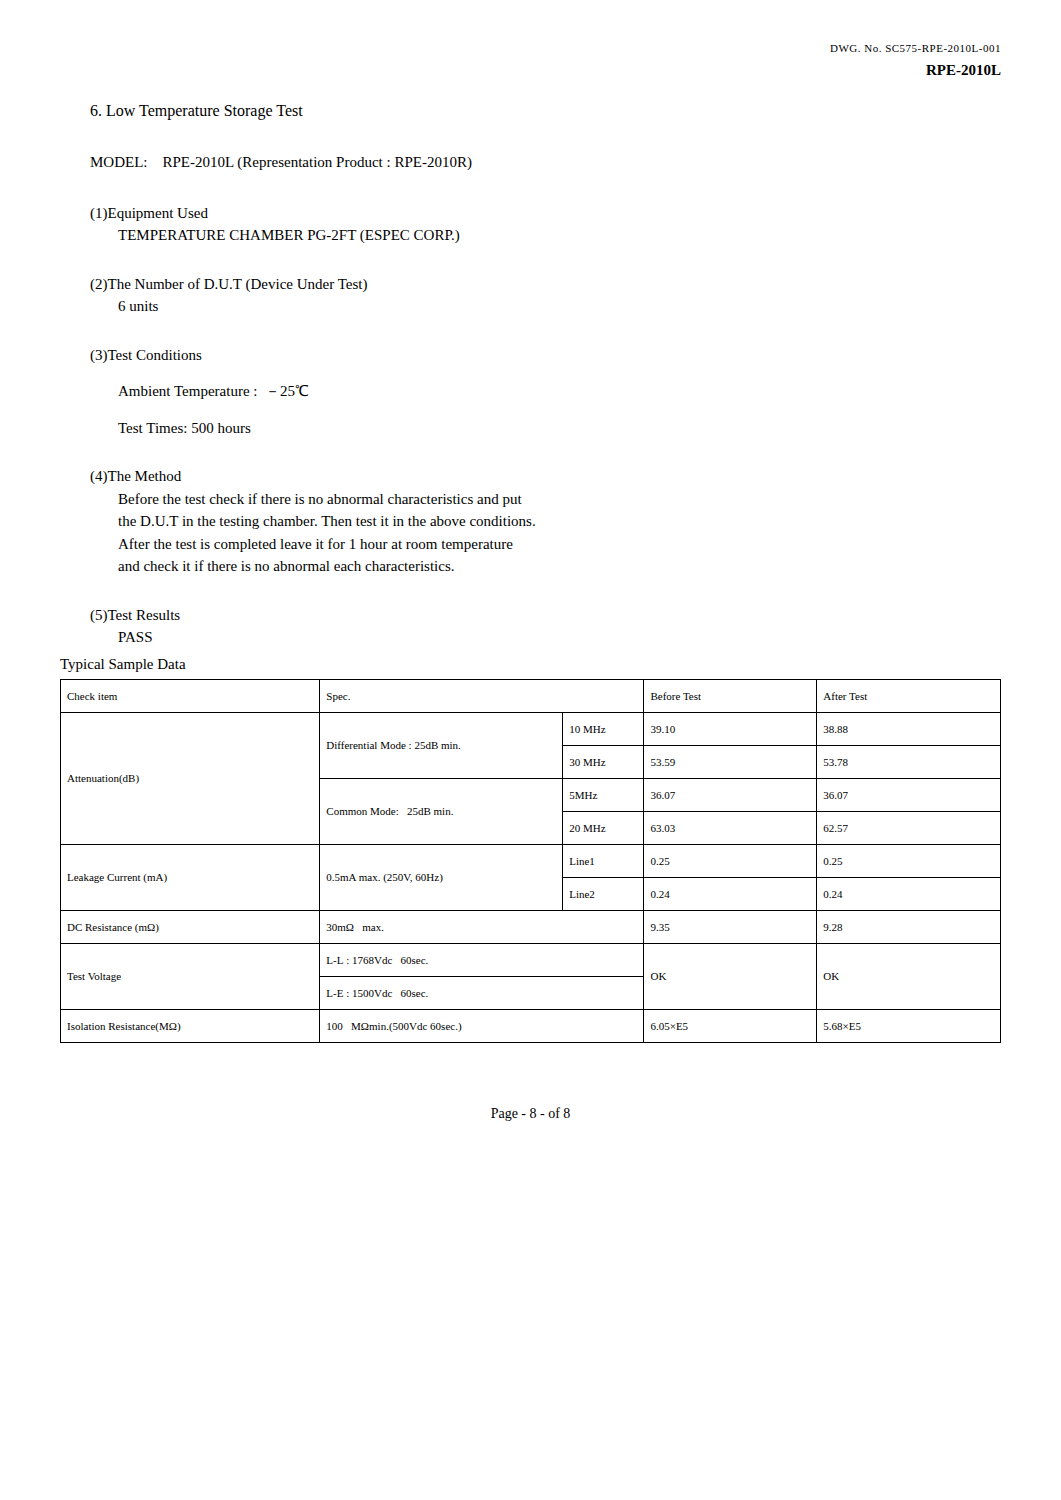DWG. No. SC575-RPE-2010L-001
RPE-2010L
6. Low Temperature Storage Test
MODEL: RPE-2010L (Representation Product : RPE-2010R)
(1)Equipment Used
TEMPERATURE CHAMBER PG-2FT (ESPEC CORP.)
(2)The Number of D.U.T (Device Under Test)
6 units
(3)Test Conditions
Ambient Temperature : －25℃
Test Times: 500 hours
(4)The Method
Before the test check if there is no abnormal characteristics and put
the D.U.T in the testing chamber. Then test it in the above conditions.
After the test is completed leave it for 1 hour at room temperature
and check it if there is no abnormal each characteristics.
(5)Test Results
PASS
Typical Sample Data
| Check item | Spec. | Before Test | After Test |
| Attenuation(dB) | Differential Mode : 25dB min. | 10 MHz | 39.10 | 38.88 |
| 30 MHz | 53.59 | 53.78 |
| Common Mode: 25dB min. | 5MHz | 36.07 | 36.07 |
| 20 MHz | 63.03 | 62.57 |
| Leakage Current (mA) | 0.5mA max. (250V, 60Hz) | Line1 | 0.25 | 0.25 |
| Line2 | 0.24 | 0.24 |
| DC Resistance (mΩ) | 30mΩ max. | 9.35 | 9.28 |
| Test Voltage | L-L : 1768Vdc 60sec. | OK | OK |
| L-E : 1500Vdc 60sec. |
| Isolation Resistance(MΩ) | 100 MΩmin.(500Vdc 60sec.) | 6.05×E5 | 5.68×E5 |
Page - 8 - of 8